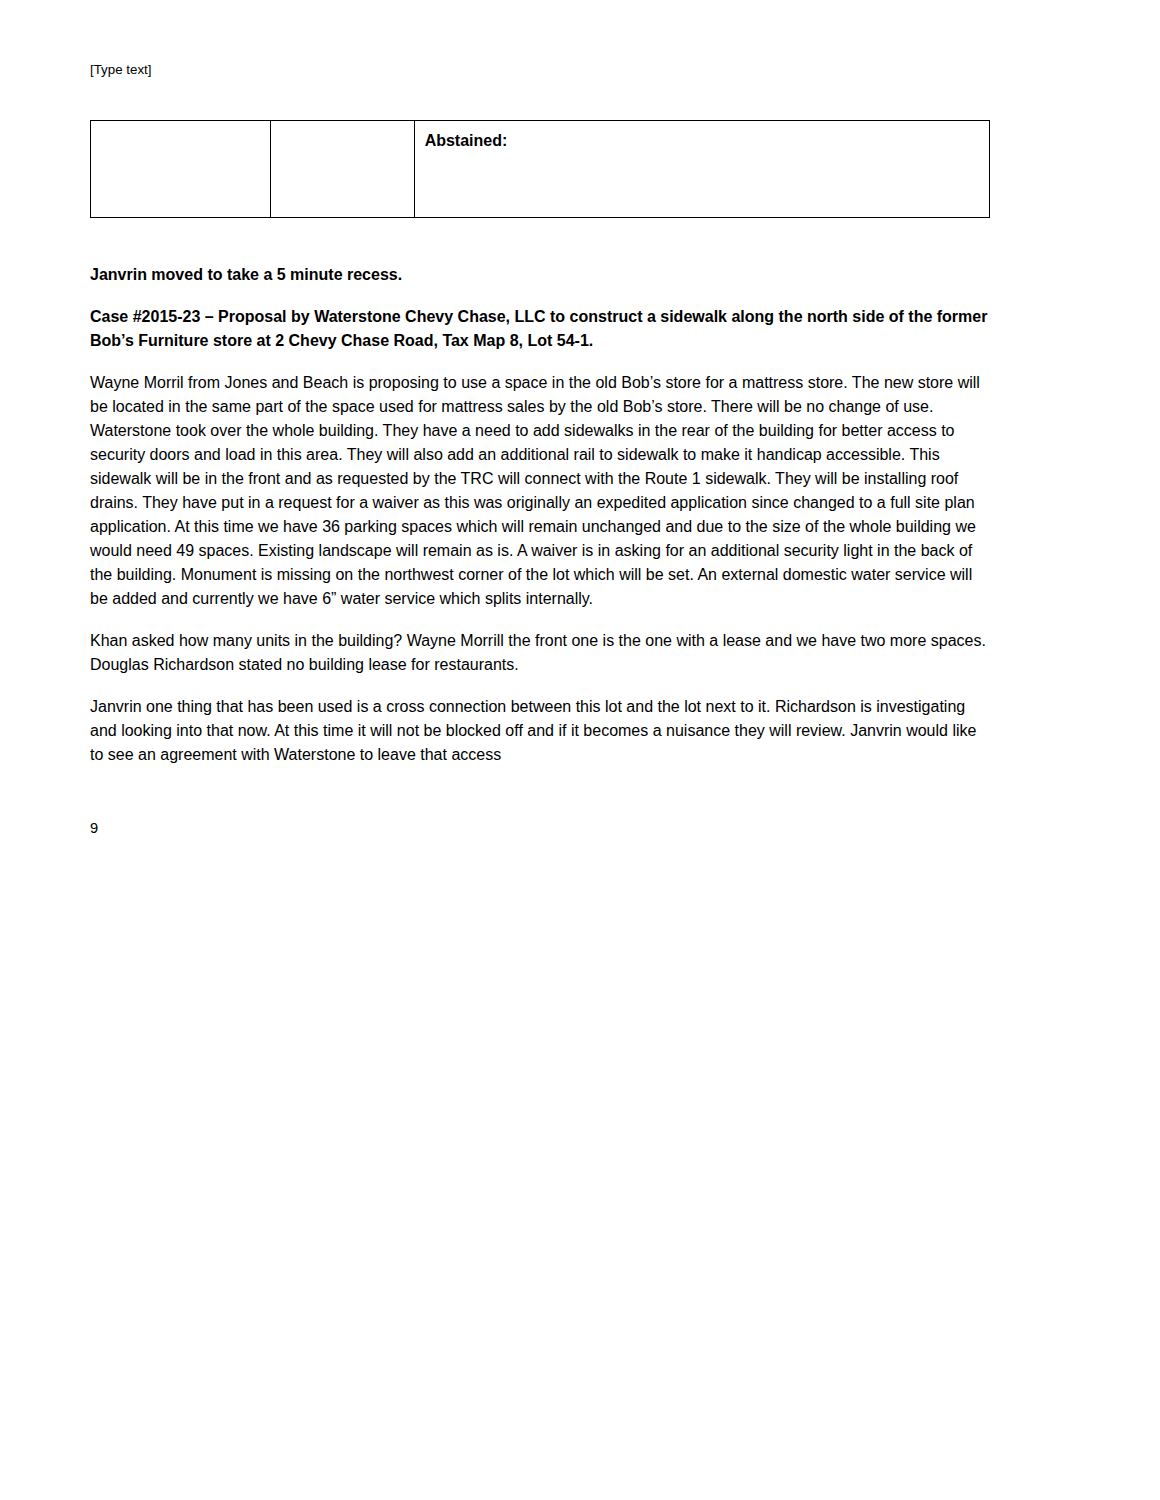[Type text]
| | | Abstained: |
Janvrin moved to take a 5 minute recess.
Case #2015-23 – Proposal by Waterstone Chevy Chase, LLC to construct a sidewalk along the north side of the former Bob’s Furniture store at 2 Chevy Chase Road, Tax Map 8, Lot 54-1.
Wayne Morril from Jones and Beach is proposing to use a space in the old Bob’s store for a mattress store. The new store will be located in the same part of the space used for mattress sales by the old Bob’s store. There will be no change of use. Waterstone took over the whole building. They have a need to add sidewalks in the rear of the building for better access to security doors and load in this area. They will also add an additional rail to sidewalk to make it handicap accessible. This sidewalk will be in the front and as requested by the TRC will connect with the Route 1 sidewalk. They will be installing roof drains. They have put in a request for a waiver as this was originally an expedited application since changed to a full site plan application. At this time we have 36 parking spaces which will remain unchanged and due to the size of the whole building we would need 49 spaces. Existing landscape will remain as is. A waiver is in asking for an additional security light in the back of the building. Monument is missing on the northwest corner of the lot which will be set. An external domestic water service will be added and currently we have 6” water service which splits internally.
Khan asked how many units in the building? Wayne Morrill the front one is the one with a lease and we have two more spaces. Douglas Richardson stated no building lease for restaurants.
Janvrin one thing that has been used is a cross connection between this lot and the lot next to it. Richardson is investigating and looking into that now. At this time it will not be blocked off and if it becomes a nuisance they will review. Janvrin would like to see an agreement with Waterstone to leave that access
9